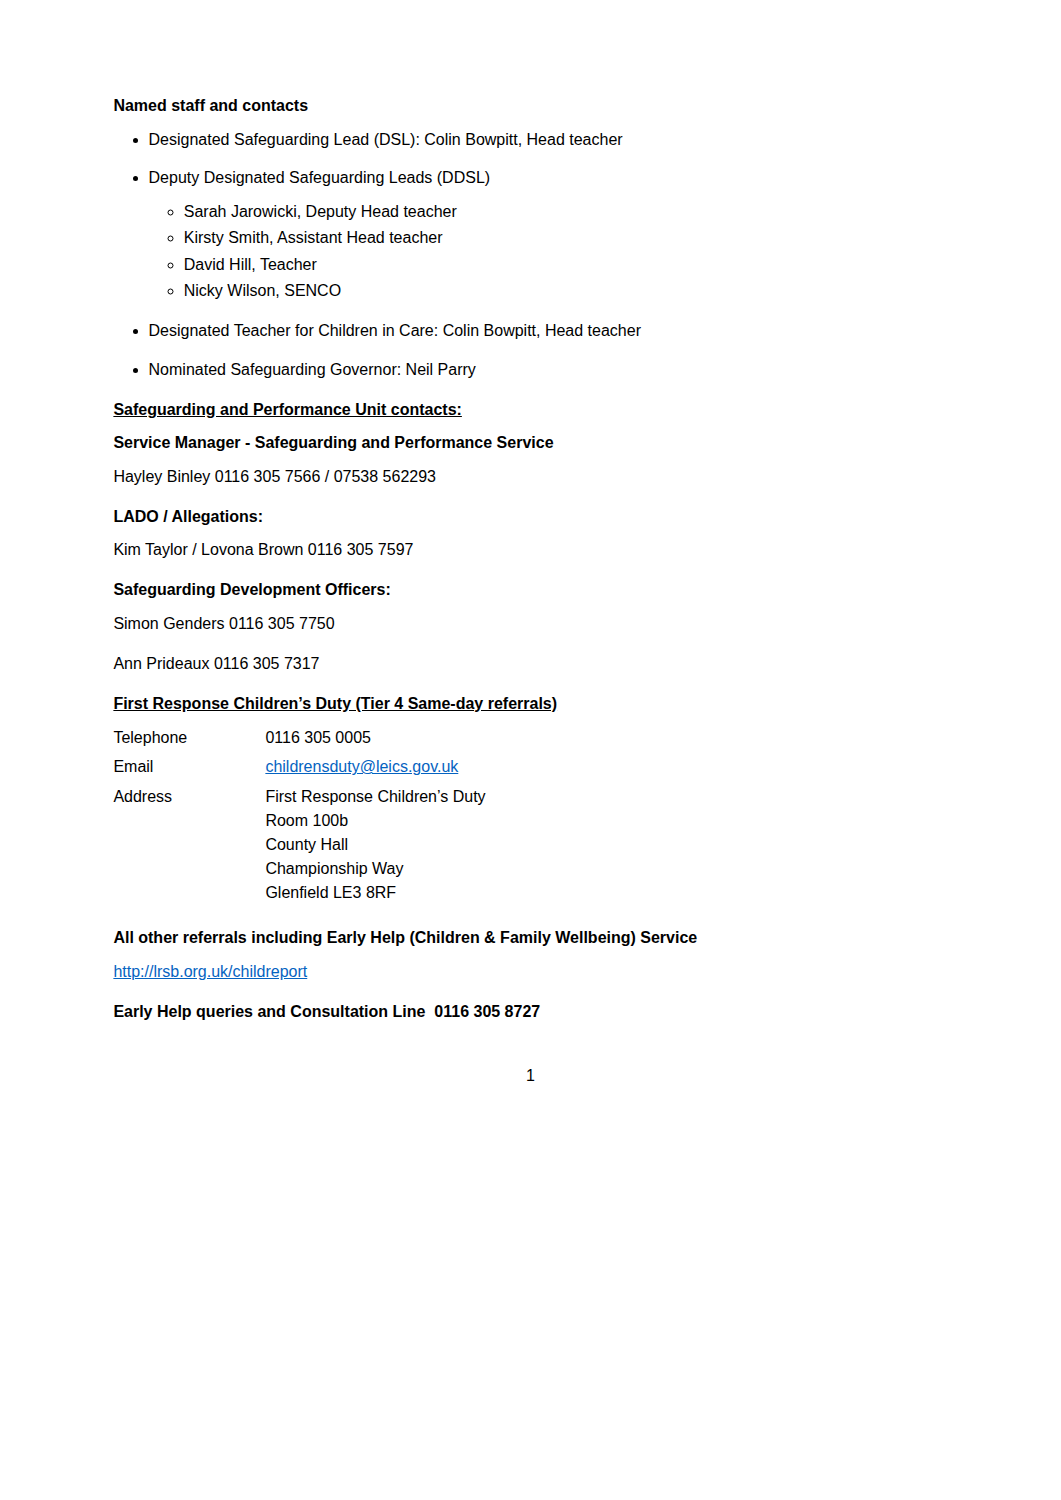Named staff and contacts
Designated Safeguarding Lead (DSL): Colin Bowpitt, Head teacher
Deputy Designated Safeguarding Leads (DDSL)
Sarah Jarowicki, Deputy Head teacher
Kirsty Smith, Assistant Head teacher
David Hill, Teacher
Nicky Wilson, SENCO
Designated Teacher for Children in Care: Colin Bowpitt, Head teacher
Nominated Safeguarding Governor: Neil Parry
Safeguarding and Performance Unit contacts:
Service Manager - Safeguarding and Performance Service
Hayley Binley 0116 305 7566 / 07538 562293
LADO / Allegations:
Kim Taylor / Lovona Brown 0116 305 7597
Safeguarding Development Officers:
Simon Genders 0116 305 7750
Ann Prideaux 0116 305 7317
First Response Children’s Duty (Tier 4 Same-day referrals)
| Telephone | 0116 305 0005 |
| Email | childrensduty@leics.gov.uk |
| Address | First Response Children’s Duty Room 100b County Hall Championship Way Glenfield LE3 8RF |
All other referrals including Early Help (Children & Family Wellbeing) Service
http://lrsb.org.uk/childreport
Early Help queries and Consultation Line 0116 305 8727
1